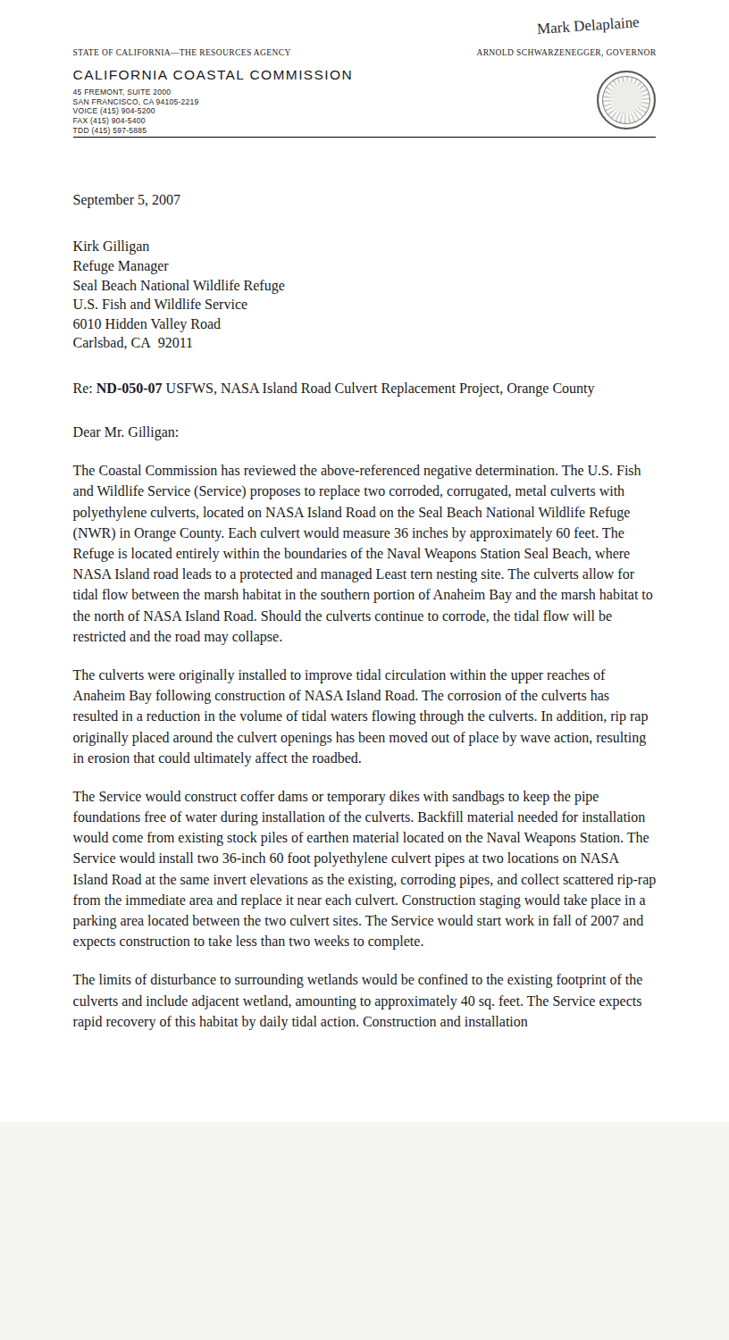Mark Delaplaine
State of California—The Resources Agency Arnold Schwarzenegger, Governor
California Coastal Commission
45 Fremont, Suite 2000
San Francisco, CA 94105-2219
Voice (415) 904-5200
Fax (415) 904-5400
TDD (415) 597-5885
September 5, 2007
Kirk Gilligan
Refuge Manager
Seal Beach National Wildlife Refuge
U.S. Fish and Wildlife Service
6010 Hidden Valley Road
Carlsbad, CA 92011
Re: ND-050-07 USFWS, NASA Island Road Culvert Replacement Project, Orange County
Dear Mr. Gilligan:
The Coastal Commission has reviewed the above-referenced negative determination. The U.S. Fish and Wildlife Service (Service) proposes to replace two corroded, corrugated, metal culverts with polyethylene culverts, located on NASA Island Road on the Seal Beach National Wildlife Refuge (NWR) in Orange County. Each culvert would measure 36 inches by approximately 60 feet. The Refuge is located entirely within the boundaries of the Naval Weapons Station Seal Beach, where NASA Island road leads to a protected and managed Least tern nesting site. The culverts allow for tidal flow between the marsh habitat in the southern portion of Anaheim Bay and the marsh habitat to the north of NASA Island Road. Should the culverts continue to corrode, the tidal flow will be restricted and the road may collapse.
The culverts were originally installed to improve tidal circulation within the upper reaches of Anaheim Bay following construction of NASA Island Road. The corrosion of the culverts has resulted in a reduction in the volume of tidal waters flowing through the culverts. In addition, rip rap originally placed around the culvert openings has been moved out of place by wave action, resulting in erosion that could ultimately affect the roadbed.
The Service would construct coffer dams or temporary dikes with sandbags to keep the pipe foundations free of water during installation of the culverts. Backfill material needed for installation would come from existing stock piles of earthen material located on the Naval Weapons Station. The Service would install two 36-inch 60 foot polyethylene culvert pipes at two locations on NASA Island Road at the same invert elevations as the existing, corroding pipes, and collect scattered rip-rap from the immediate area and replace it near each culvert. Construction staging would take place in a parking area located between the two culvert sites. The Service would start work in fall of 2007 and expects construction to take less than two weeks to complete.
The limits of disturbance to surrounding wetlands would be confined to the existing footprint of the culverts and include adjacent wetland, amounting to approximately 40 sq. feet. The Service expects rapid recovery of this habitat by daily tidal action. Construction and installation